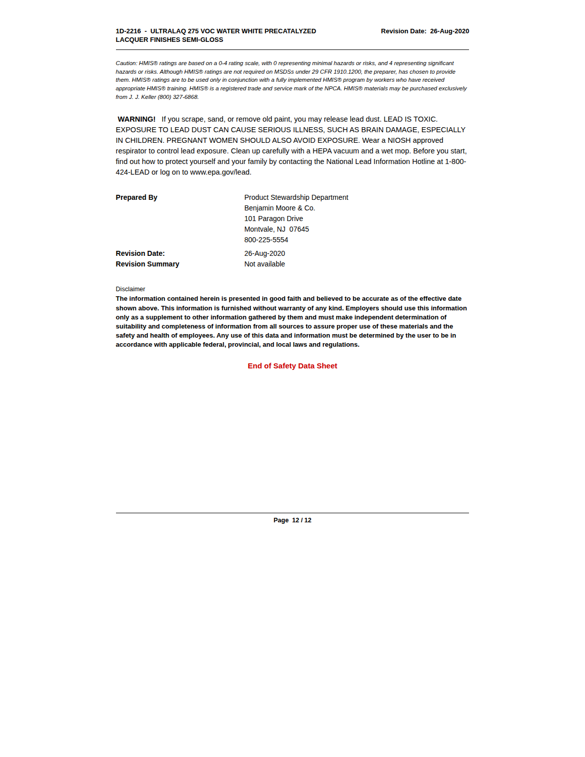1D-2216 - ULTRALAQ 275 VOC WATER WHITE PRECATALYZED LACQUER FINISHES SEMI-GLOSS
Revision Date: 26-Aug-2020
Caution: HMIS® ratings are based on a 0-4 rating scale, with 0 representing minimal hazards or risks, and 4 representing significant hazards or risks. Although HMIS® ratings are not required on MSDSs under 29 CFR 1910.1200, the preparer, has chosen to provide them. HMIS® ratings are to be used only in conjunction with a fully implemented HMIS® program by workers who have received appropriate HMIS® training. HMIS® is a registered trade and service mark of the NPCA. HMIS® materials may be purchased exclusively from J. J. Keller (800) 327-6868.
WARNING! If you scrape, sand, or remove old paint, you may release lead dust. LEAD IS TOXIC. EXPOSURE TO LEAD DUST CAN CAUSE SERIOUS ILLNESS, SUCH AS BRAIN DAMAGE, ESPECIALLY IN CHILDREN. PREGNANT WOMEN SHOULD ALSO AVOID EXPOSURE. Wear a NIOSH approved respirator to control lead exposure. Clean up carefully with a HEPA vacuum and a wet mop. Before you start, find out how to protect yourself and your family by contacting the National Lead Information Hotline at 1-800-424-LEAD or log on to www.epa.gov/lead.
| Prepared By | Product Stewardship Department |
| | Benjamin Moore & Co. |
| | 101 Paragon Drive |
| | Montvale, NJ 07645 |
| | 800-225-5554 |
| Revision Date: | 26-Aug-2020 |
| Revision Summary | Not available |
Disclaimer
The information contained herein is presented in good faith and believed to be accurate as of the effective date shown above. This information is furnished without warranty of any kind. Employers should use this information only as a supplement to other information gathered by them and must make independent determination of suitability and completeness of information from all sources to assure proper use of these materials and the safety and health of employees. Any use of this data and information must be determined by the user to be in accordance with applicable federal, provincial, and local laws and regulations.
End of Safety Data Sheet
Page 12 / 12